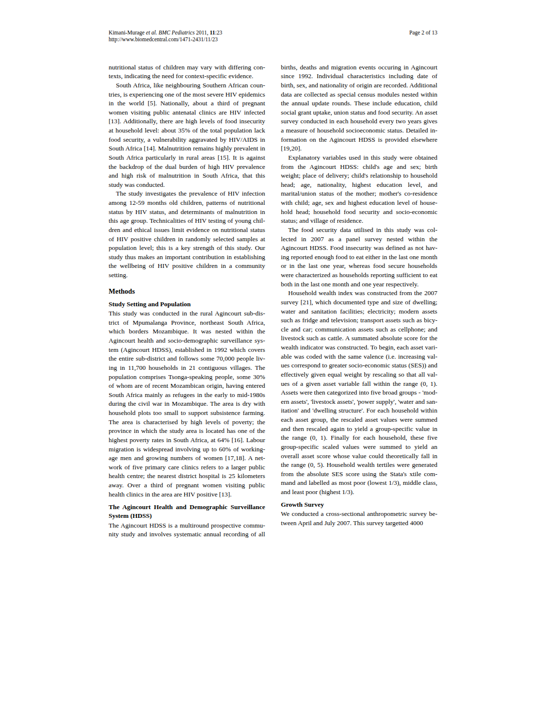Kimani-Murage et al. BMC Pediatrics 2011, 11:23
http://www.biomedcentral.com/1471-2431/11/23
Page 2 of 13
nutritional status of children may vary with differing contexts, indicating the need for context-specific evidence.
South Africa, like neighbouring Southern African countries, is experiencing one of the most severe HIV epidemics in the world [5]. Nationally, about a third of pregnant women visiting public antenatal clinics are HIV infected [13]. Additionally, there are high levels of food insecurity at household level: about 35% of the total population lack food security, a vulnerability aggravated by HIV/AIDS in South Africa [14]. Malnutrition remains highly prevalent in South Africa particularly in rural areas [15]. It is against the backdrop of the dual burden of high HIV prevalence and high risk of malnutrition in South Africa, that this study was conducted.
The study investigates the prevalence of HIV infection among 12-59 months old children, patterns of nutritional status by HIV status, and determinants of malnutrition in this age group. Technicalities of HIV testing of young children and ethical issues limit evidence on nutritional status of HIV positive children in randomly selected samples at population level; this is a key strength of this study. Our study thus makes an important contribution in establishing the wellbeing of HIV positive children in a community setting.
Methods
Study Setting and Population
This study was conducted in the rural Agincourt sub-district of Mpumalanga Province, northeast South Africa, which borders Mozambique. It was nested within the Agincourt health and socio-demographic surveillance system (Agincourt HDSS), established in 1992 which covers the entire sub-district and follows some 70,000 people living in 11,700 households in 21 contiguous villages. The population comprises Tsonga-speaking people, some 30% of whom are of recent Mozambican origin, having entered South Africa mainly as refugees in the early to mid-1980s during the civil war in Mozambique. The area is dry with household plots too small to support subsistence farming. The area is characterised by high levels of poverty; the province in which the study area is located has one of the highest poverty rates in South Africa, at 64% [16]. Labour migration is widespread involving up to 60% of working-age men and growing numbers of women [17,18]. A network of five primary care clinics refers to a larger public health centre; the nearest district hospital is 25 kilometers away. Over a third of pregnant women visiting public health clinics in the area are HIV positive [13].
The Agincourt Health and Demographic Surveillance System (HDSS)
The Agincourt HDSS is a multiround prospective community study and involves systematic annual recording of all births, deaths and migration events occuring in Agincourt since 1992. Individual characteristics including date of birth, sex, and nationality of origin are recorded. Additional data are collected as special census modules nested within the annual update rounds. These include education, child social grant uptake, union status and food security. An asset survey conducted in each household every two years gives a measure of household socioeconomic status. Detailed information on the Agincourt HDSS is provided elsewhere [19,20].
Explanatory variables used in this study were obtained from the Agincourt HDSS: child's age and sex; birth weight; place of delivery; child's relationship to household head; age, nationality, highest education level, and marital/union status of the mother; mother's co-residence with child; age, sex and highest education level of household head; household food security and socio-economic status; and village of residence.
The food security data utilised in this study was collected in 2007 as a panel survey nested within the Agincourt HDSS. Food insecurity was defined as not having reported enough food to eat either in the last one month or in the last one year, whereas food secure households were characterized as households reporting sufficient to eat both in the last one month and one year respectively.
Household wealth index was constructed from the 2007 survey [21], which documented type and size of dwelling; water and sanitation facilities; electricity; modern assets such as fridge and television; transport assets such as bicycle and car; communication assets such as cellphone; and livestock such as cattle. A summated absolute score for the wealth indicator was constructed. To begin, each asset variable was coded with the same valence (i.e. increasing values correspond to greater socio-economic status (SES)) and effectively given equal weight by rescaling so that all values of a given asset variable fall within the range (0, 1). Assets were then categorized into five broad groups - 'modern assets', 'livestock assets', 'power supply', 'water and sanitation' and 'dwelling structure'. For each household within each asset group, the rescaled asset values were summed and then rescaled again to yield a group-specific value in the range (0, 1). Finally for each household, these five group-specific scaled values were summed to yield an overall asset score whose value could theoretically fall in the range (0, 5). Household wealth tertiles were generated from the absolute SES score using the Stata's xtile command and labelled as most poor (lowest 1/3), middle class, and least poor (highest 1/3).
Growth Survey
We conducted a cross-sectional anthropometric survey between April and July 2007. This survey targetted 4000